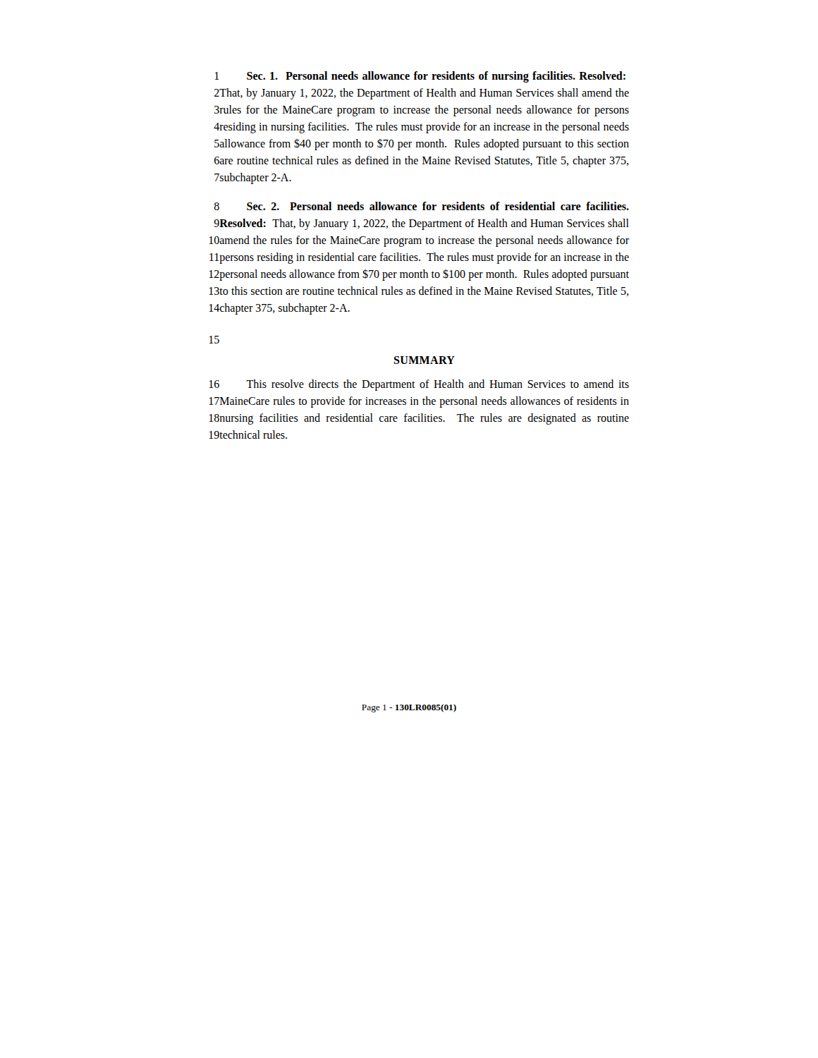| 1 2 3 4 5 6 7 | Sec. 1. Personal needs allowance for residents of nursing facilities. Resolved: That, by January 1, 2022, the Department of Health and Human Services shall amend the rules for the MaineCare program to increase the personal needs allowance for persons residing in nursing facilities. The rules must provide for an increase in the personal needs allowance from $40 per month to $70 per month. Rules adopted pursuant to this section are routine technical rules as defined in the Maine Revised Statutes, Title 5, chapter 375, subchapter 2-A. |
| 8 9 10 11 12 13 14 | Sec. 2. Personal needs allowance for residents of residential care facilities. Resolved: That, by January 1, 2022, the Department of Health and Human Services shall amend the rules for the MaineCare program to increase the personal needs allowance for persons residing in residential care facilities. The rules must provide for an increase in the personal needs allowance from $70 per month to $100 per month. Rules adopted pursuant to this section are routine technical rules as defined in the Maine Revised Statutes, Title 5, chapter 375, subchapter 2-A. |
| 15 | SUMMARY |
| 16 17 18 19 | This resolve directs the Department of Health and Human Services to amend its MaineCare rules to provide for increases in the personal needs allowances of residents in nursing facilities and residential care facilities. The rules are designated as routine technical rules. |
Page 1 - 130LR0085(01)